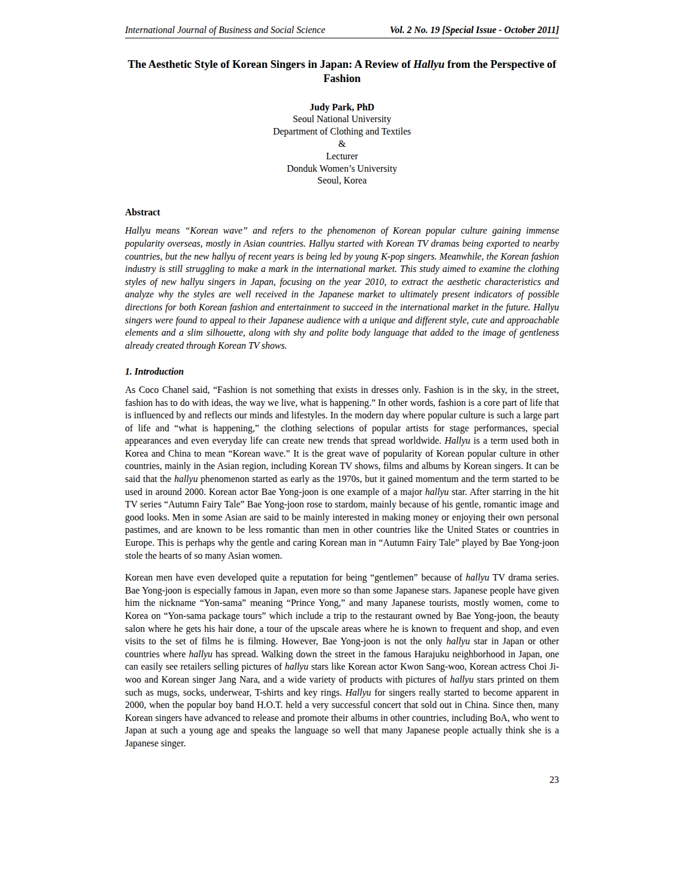International Journal of Business and Social Science
Vol. 2 No. 19 [Special Issue - October 2011]
The Aesthetic Style of Korean Singers in Japan: A Review of Hallyu from the Perspective of Fashion
Judy Park, PhD
Seoul National University
Department of Clothing and Textiles
&
Lecturer
Donduk Women’s University
Seoul, Korea
Abstract
Hallyu means “Korean wave” and refers to the phenomenon of Korean popular culture gaining immense popularity overseas, mostly in Asian countries. Hallyu started with Korean TV dramas being exported to nearby countries, but the new hallyu of recent years is being led by young K-pop singers. Meanwhile, the Korean fashion industry is still struggling to make a mark in the international market. This study aimed to examine the clothing styles of new hallyu singers in Japan, focusing on the year 2010, to extract the aesthetic characteristics and analyze why the styles are well received in the Japanese market to ultimately present indicators of possible directions for both Korean fashion and entertainment to succeed in the international market in the future. Hallyu singers were found to appeal to their Japanese audience with a unique and different style, cute and approachable elements and a slim silhouette, along with shy and polite body language that added to the image of gentleness already created through Korean TV shows.
1. Introduction
As Coco Chanel said, “Fashion is not something that exists in dresses only. Fashion is in the sky, in the street, fashion has to do with ideas, the way we live, what is happening.” In other words, fashion is a core part of life that is influenced by and reflects our minds and lifestyles. In the modern day where popular culture is such a large part of life and “what is happening,” the clothing selections of popular artists for stage performances, special appearances and even everyday life can create new trends that spread worldwide. Hallyu is a term used both in Korea and China to mean “Korean wave.” It is the great wave of popularity of Korean popular culture in other countries, mainly in the Asian region, including Korean TV shows, films and albums by Korean singers. It can be said that the hallyu phenomenon started as early as the 1970s, but it gained momentum and the term started to be used in around 2000. Korean actor Bae Yong-joon is one example of a major hallyu star. After starring in the hit TV series “Autumn Fairy Tale” Bae Yong-joon rose to stardom, mainly because of his gentle, romantic image and good looks. Men in some Asian are said to be mainly interested in making money or enjoying their own personal pastimes, and are known to be less romantic than men in other countries like the United States or countries in Europe. This is perhaps why the gentle and caring Korean man in “Autumn Fairy Tale” played by Bae Yong-joon stole the hearts of so many Asian women.
Korean men have even developed quite a reputation for being “gentlemen” because of hallyu TV drama series. Bae Yong-joon is especially famous in Japan, even more so than some Japanese stars. Japanese people have given him the nickname “Yon-sama” meaning “Prince Yong,” and many Japanese tourists, mostly women, come to Korea on “Yon-sama package tours” which include a trip to the restaurant owned by Bae Yong-joon, the beauty salon where he gets his hair done, a tour of the upscale areas where he is known to frequent and shop, and even visits to the set of films he is filming. However, Bae Yong-joon is not the only hallyu star in Japan or other countries where hallyu has spread. Walking down the street in the famous Harajuku neighborhood in Japan, one can easily see retailers selling pictures of hallyu stars like Korean actor Kwon Sang-woo, Korean actress Choi Ji-woo and Korean singer Jang Nara, and a wide variety of products with pictures of hallyu stars printed on them such as mugs, socks, underwear, T-shirts and key rings. Hallyu for singers really started to become apparent in 2000, when the popular boy band H.O.T. held a very successful concert that sold out in China. Since then, many Korean singers have advanced to release and promote their albums in other countries, including BoA, who went to Japan at such a young age and speaks the language so well that many Japanese people actually think she is a Japanese singer.
23